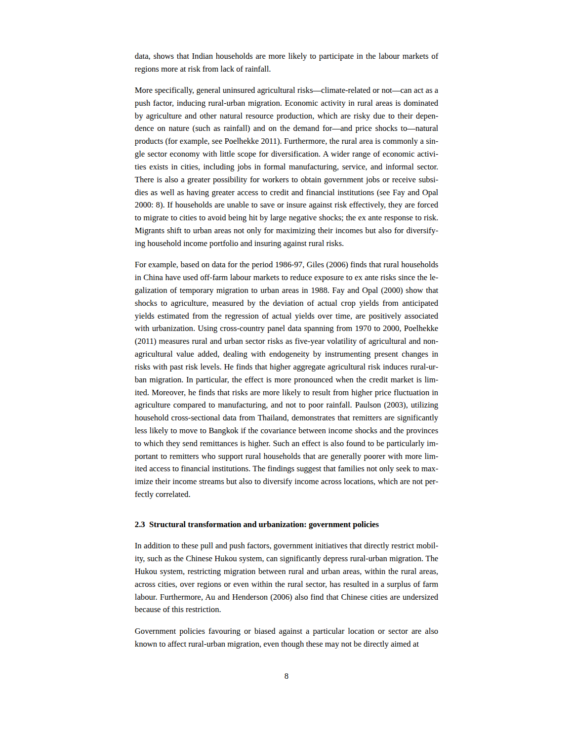data, shows that Indian households are more likely to participate in the labour markets of regions more at risk from lack of rainfall.
More specifically, general uninsured agricultural risks—climate-related or not—can act as a push factor, inducing rural-urban migration. Economic activity in rural areas is dominated by agriculture and other natural resource production, which are risky due to their dependence on nature (such as rainfall) and on the demand for—and price shocks to—natural products (for example, see Poelhekke 2011). Furthermore, the rural area is commonly a single sector economy with little scope for diversification. A wider range of economic activities exists in cities, including jobs in formal manufacturing, service, and informal sector. There is also a greater possibility for workers to obtain government jobs or receive subsidies as well as having greater access to credit and financial institutions (see Fay and Opal 2000: 8). If households are unable to save or insure against risk effectively, they are forced to migrate to cities to avoid being hit by large negative shocks; the ex ante response to risk. Migrants shift to urban areas not only for maximizing their incomes but also for diversifying household income portfolio and insuring against rural risks.
For example, based on data for the period 1986-97, Giles (2006) finds that rural households in China have used off-farm labour markets to reduce exposure to ex ante risks since the legalization of temporary migration to urban areas in 1988. Fay and Opal (2000) show that shocks to agriculture, measured by the deviation of actual crop yields from anticipated yields estimated from the regression of actual yields over time, are positively associated with urbanization. Using cross-country panel data spanning from 1970 to 2000, Poelhekke (2011) measures rural and urban sector risks as five-year volatility of agricultural and non-agricultural value added, dealing with endogeneity by instrumenting present changes in risks with past risk levels. He finds that higher aggregate agricultural risk induces rural-urban migration. In particular, the effect is more pronounced when the credit market is limited. Moreover, he finds that risks are more likely to result from higher price fluctuation in agriculture compared to manufacturing, and not to poor rainfall. Paulson (2003), utilizing household cross-sectional data from Thailand, demonstrates that remitters are significantly less likely to move to Bangkok if the covariance between income shocks and the provinces to which they send remittances is higher. Such an effect is also found to be particularly important to remitters who support rural households that are generally poorer with more limited access to financial institutions. The findings suggest that families not only seek to maximize their income streams but also to diversify income across locations, which are not perfectly correlated.
2.3 Structural transformation and urbanization: government policies
In addition to these pull and push factors, government initiatives that directly restrict mobility, such as the Chinese Hukou system, can significantly depress rural-urban migration. The Hukou system, restricting migration between rural and urban areas, within the rural areas, across cities, over regions or even within the rural sector, has resulted in a surplus of farm labour. Furthermore, Au and Henderson (2006) also find that Chinese cities are undersized because of this restriction.
Government policies favouring or biased against a particular location or sector are also known to affect rural-urban migration, even though these may not be directly aimed at
8